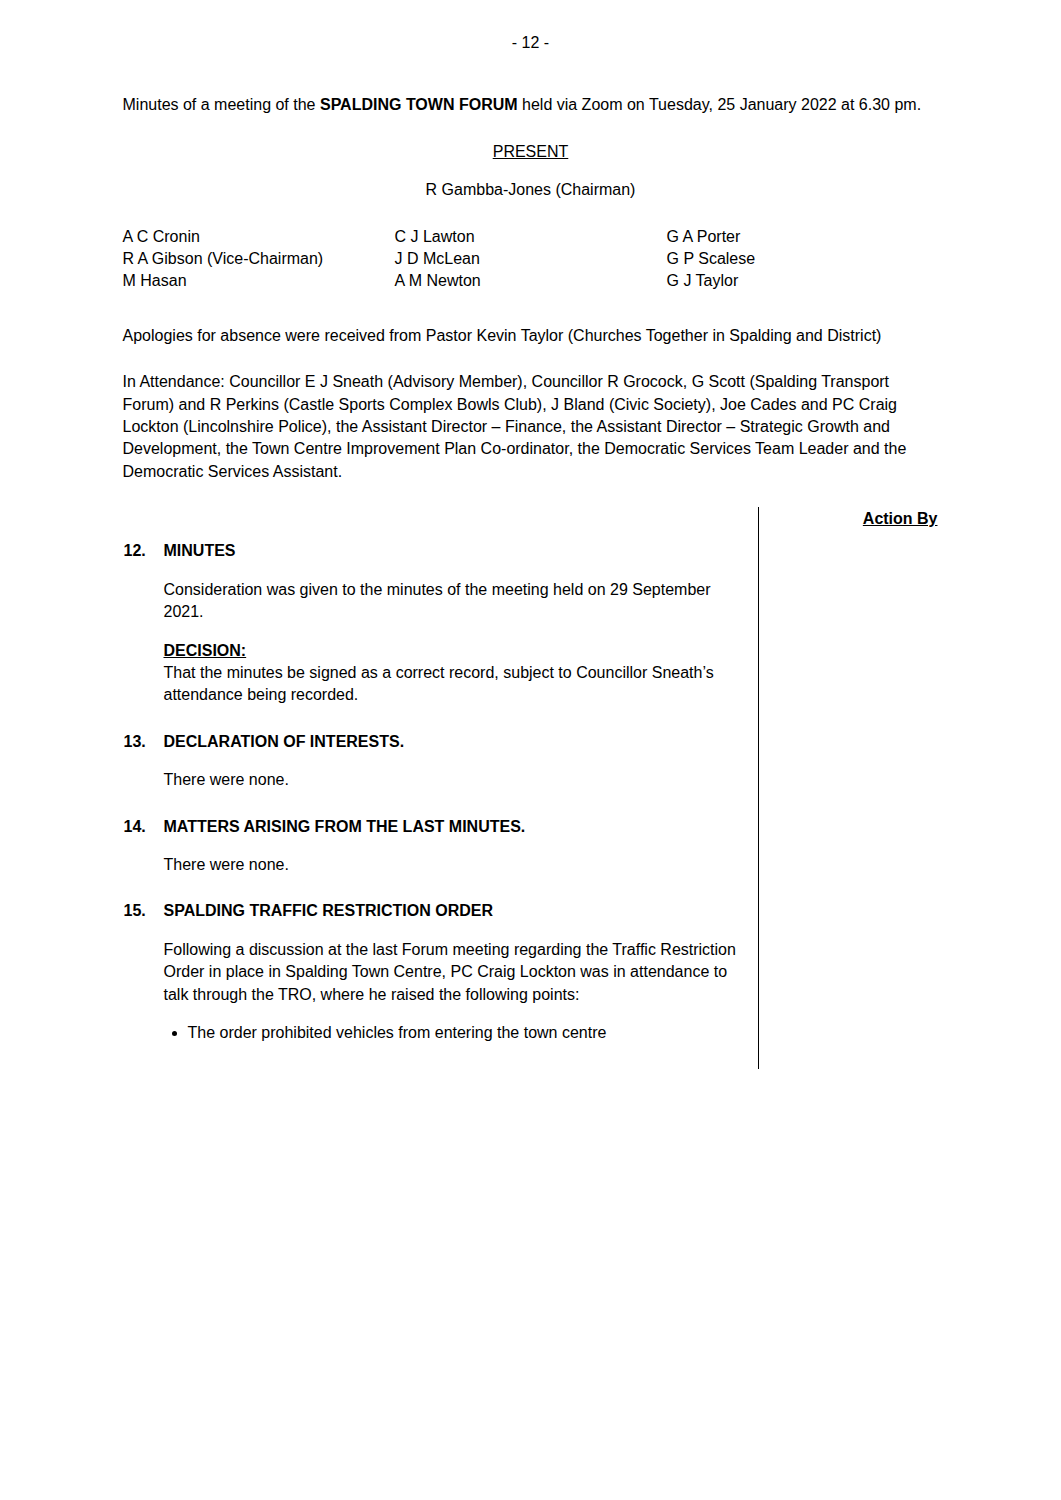- 12 -
Minutes of a meeting of the SPALDING TOWN FORUM held via Zoom on Tuesday, 25 January 2022 at 6.30 pm.
PRESENT
R Gambba-Jones (Chairman)
| A C Cronin | C J Lawton | G A Porter |
| R A Gibson (Vice-Chairman) | J D McLean | G P Scalese |
| M Hasan | A M Newton | G J Taylor |
Apologies for absence were received from Pastor Kevin Taylor (Churches Together in Spalding and District)
In Attendance: Councillor E J Sneath (Advisory Member), Councillor R Grocock, G Scott (Spalding Transport Forum) and R Perkins (Castle Sports Complex Bowls Club), J Bland (Civic Society), Joe Cades and PC Craig Lockton (Lincolnshire Police), the Assistant Director – Finance, the Assistant Director – Strategic Growth and Development, the Town Centre Improvement Plan Co-ordinator, the Democratic Services Team Leader and the Democratic Services Assistant.
| Action By | Action By |
| 12. MINUTES Consideration was given to the minutes of the meeting held on 29 September 2021. DECISION: That the minutes be signed as a correct record, subject to Councillor Sneath’s attendance being recorded. 13. DECLARATION OF INTERESTS. There were none. 14. MATTERS ARISING FROM THE LAST MINUTES. There were none. 15. SPALDING TRAFFIC RESTRICTION ORDER Following a discussion at the last Forum meeting regarding the Traffic Restriction Order in place in Spalding Town Centre, PC Craig Lockton was in attendance to talk through the TRO, where he raised the following points: The order prohibited vehicles from entering the town centre | |